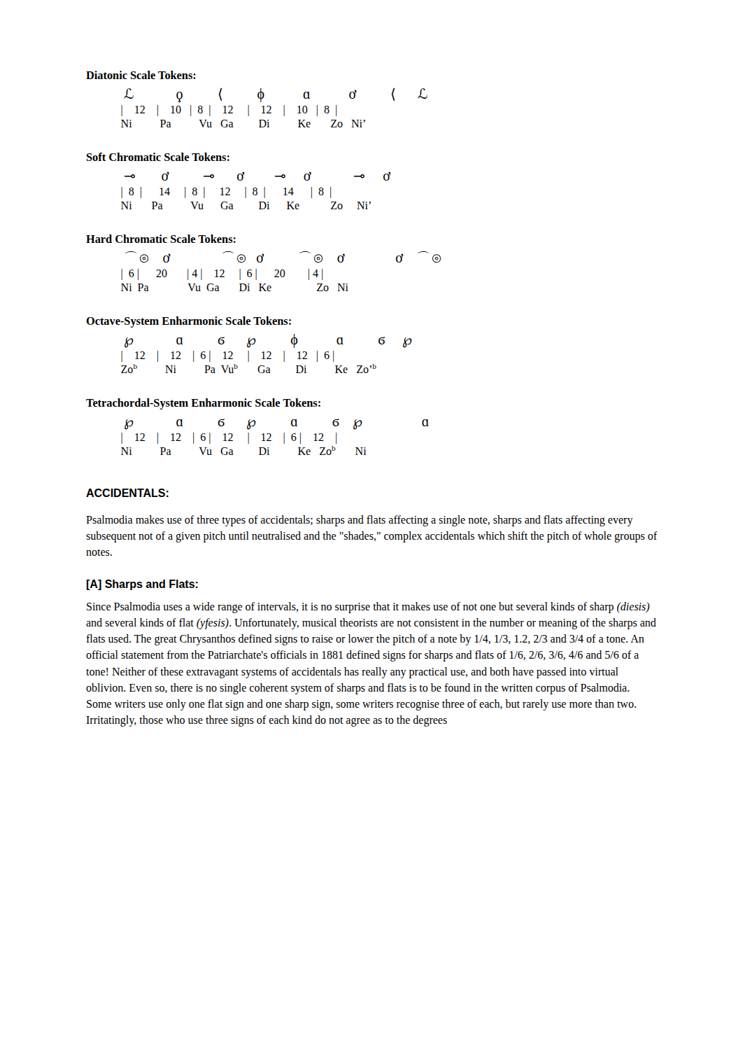Diatonic Scale Tokens:
ℒ ϙ ⟨ ϕ ɑ ơ ⟨ ℒ
| 12 | 10 | 8 | 12 | 12 | 10 | 8 |
Ni Pa Vu Ga Di Ke Zo Ni’
Soft Chromatic Scale Tokens:
⊸ ơ ⊸ ơ ⊸ ơ ⊸ ơ
| 8 | 14 | 8 | 12 | 8 | 14 | 8 |
Ni Pa Vu Ga Di Ke Zo Ni’
Hard Chromatic Scale Tokens:
⌒⊙ ơ ⌒⊙ ơ ⌒⊙ ơ ơ ⌒⊙
| 6 | 20 | 4 | 12 | 6 | 20 | 4 |
Ni Pa Vu Ga Di Ke Zo Ni
Octave‑System Enharmonic Scale Tokens:
℘ ɑ ϭ ℘ ϕ ɑ ϭ ℘
| 12 | 12 | 6 | 12 | 12 | 12 | 6 |
Zob Ni Pa Vub Ga Di Ke Zo’b
Tetrachordal‑System Enharmonic Scale Tokens:
℘ ɑ ϭ ℘ ɑ ϭ ℘ ɑ
| 12 | 12 | 6 | 12 | 12 | 6 | 12 |
Ni Pa Vu Ga Di Ke Zob Ni
ACCIDENTALS:
Psalmodia makes use of three types of accidentals; sharps and flats affecting a single note, sharps and flats affecting every subsequent not of a given pitch until neutralised and the "shades," complex accidentals which shift the pitch of whole groups of notes.
[A] Sharps and Flats:
Since Psalmodia uses a wide range of intervals, it is no surprise that it makes use of not one but several kinds of sharp (diesis) and several kinds of flat (yfesis). Unfortunately, musical theorists are not consistent in the number or meaning of the sharps and flats used. The great Chrysanthos defined signs to raise or lower the pitch of a note by 1/4, 1/3, 1.2, 2/3 and 3/4 of a tone. An official statement from the Patriarchate's officials in 1881 defined signs for sharps and flats of 1/6, 2/6, 3/6, 4/6 and 5/6 of a tone! Neither of these extravagant systems of accidentals has really any practical use, and both have passed into virtual oblivion. Even so, there is no single coherent system of sharps and flats is to be found in the written corpus of Psalmodia. Some writers use only one flat sign and one sharp sign, some writers recognise three of each, but rarely use more than two. Irritatingly, those who use three signs of each kind do not agree as to the degrees